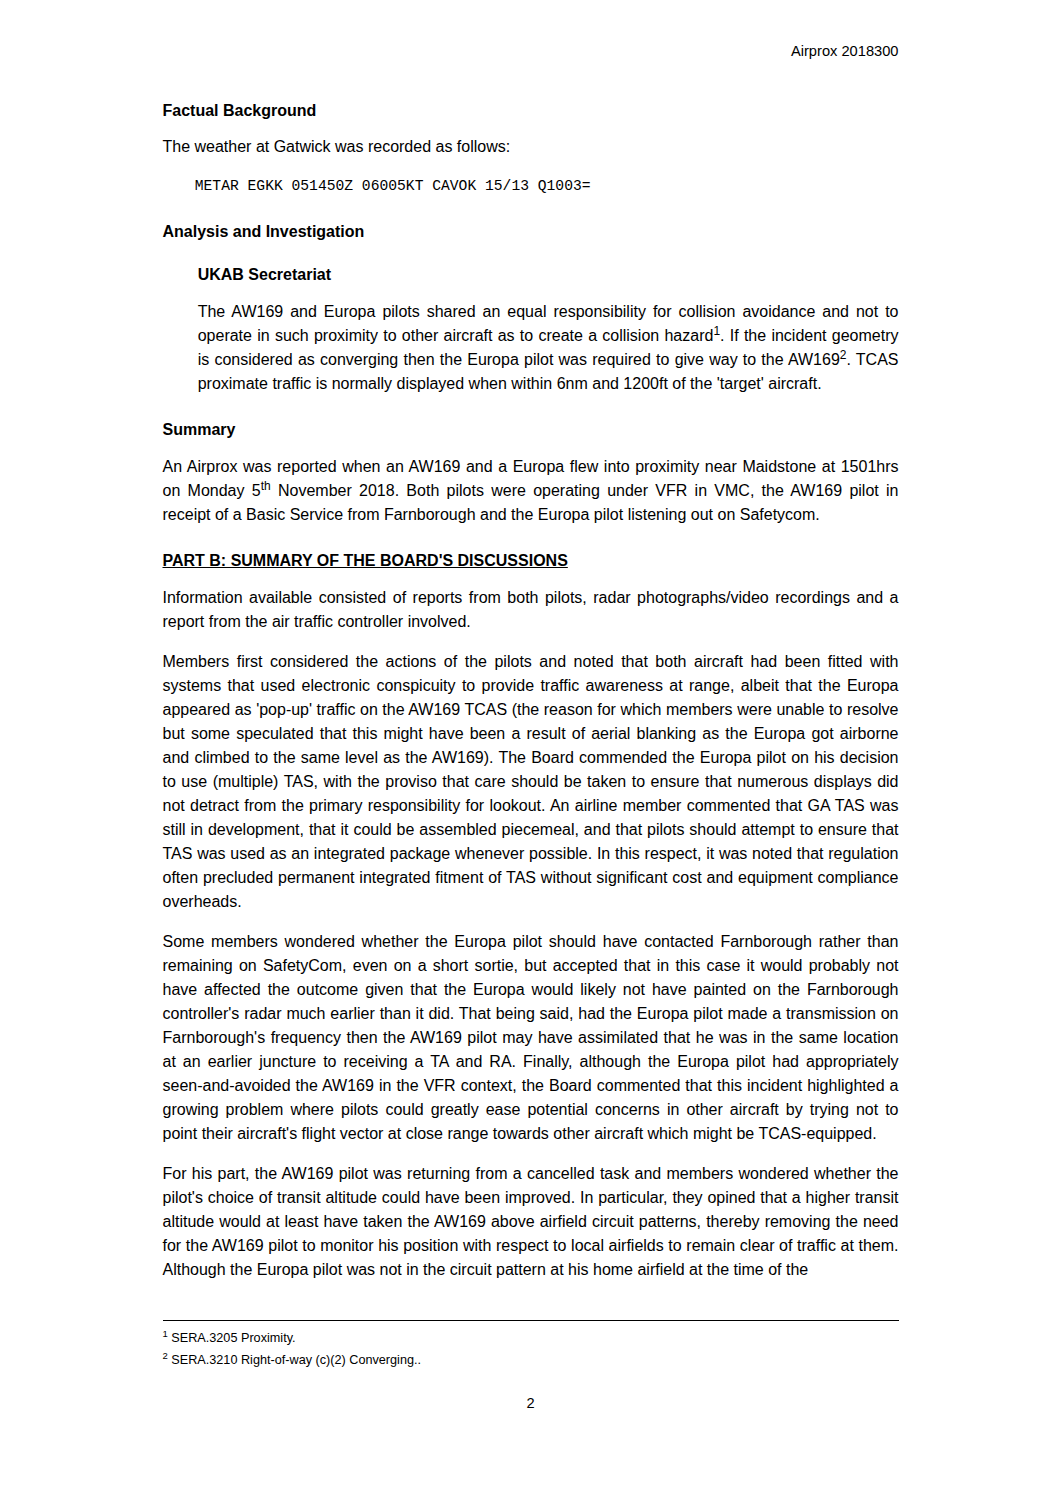Airprox 2018300
Factual Background
The weather at Gatwick was recorded as follows:
METAR EGKK 051450Z 06005KT CAVOK 15/13 Q1003=
Analysis and Investigation
UKAB Secretariat
The AW169 and Europa pilots shared an equal responsibility for collision avoidance and not to operate in such proximity to other aircraft as to create a collision hazard1. If the incident geometry is considered as converging then the Europa pilot was required to give way to the AW1692. TCAS proximate traffic is normally displayed when within 6nm and 1200ft of the 'target' aircraft.
Summary
An Airprox was reported when an AW169 and a Europa flew into proximity near Maidstone at 1501hrs on Monday 5th November 2018. Both pilots were operating under VFR in VMC, the AW169 pilot in receipt of a Basic Service from Farnborough and the Europa pilot listening out on Safetycom.
PART B: SUMMARY OF THE BOARD'S DISCUSSIONS
Information available consisted of reports from both pilots, radar photographs/video recordings and a report from the air traffic controller involved.
Members first considered the actions of the pilots and noted that both aircraft had been fitted with systems that used electronic conspicuity to provide traffic awareness at range, albeit that the Europa appeared as 'pop-up' traffic on the AW169 TCAS (the reason for which members were unable to resolve but some speculated that this might have been a result of aerial blanking as the Europa got airborne and climbed to the same level as the AW169). The Board commended the Europa pilot on his decision to use (multiple) TAS, with the proviso that care should be taken to ensure that numerous displays did not detract from the primary responsibility for lookout. An airline member commented that GA TAS was still in development, that it could be assembled piecemeal, and that pilots should attempt to ensure that TAS was used as an integrated package whenever possible. In this respect, it was noted that regulation often precluded permanent integrated fitment of TAS without significant cost and equipment compliance overheads.
Some members wondered whether the Europa pilot should have contacted Farnborough rather than remaining on SafetyCom, even on a short sortie, but accepted that in this case it would probably not have affected the outcome given that the Europa would likely not have painted on the Farnborough controller's radar much earlier than it did. That being said, had the Europa pilot made a transmission on Farnborough's frequency then the AW169 pilot may have assimilated that he was in the same location at an earlier juncture to receiving a TA and RA. Finally, although the Europa pilot had appropriately seen-and-avoided the AW169 in the VFR context, the Board commented that this incident highlighted a growing problem where pilots could greatly ease potential concerns in other aircraft by trying not to point their aircraft's flight vector at close range towards other aircraft which might be TCAS-equipped.
For his part, the AW169 pilot was returning from a cancelled task and members wondered whether the pilot's choice of transit altitude could have been improved. In particular, they opined that a higher transit altitude would at least have taken the AW169 above airfield circuit patterns, thereby removing the need for the AW169 pilot to monitor his position with respect to local airfields to remain clear of traffic at them. Although the Europa pilot was not in the circuit pattern at his home airfield at the time of the
1 SERA.3205 Proximity.
2 SERA.3210 Right-of-way (c)(2) Converging..
2